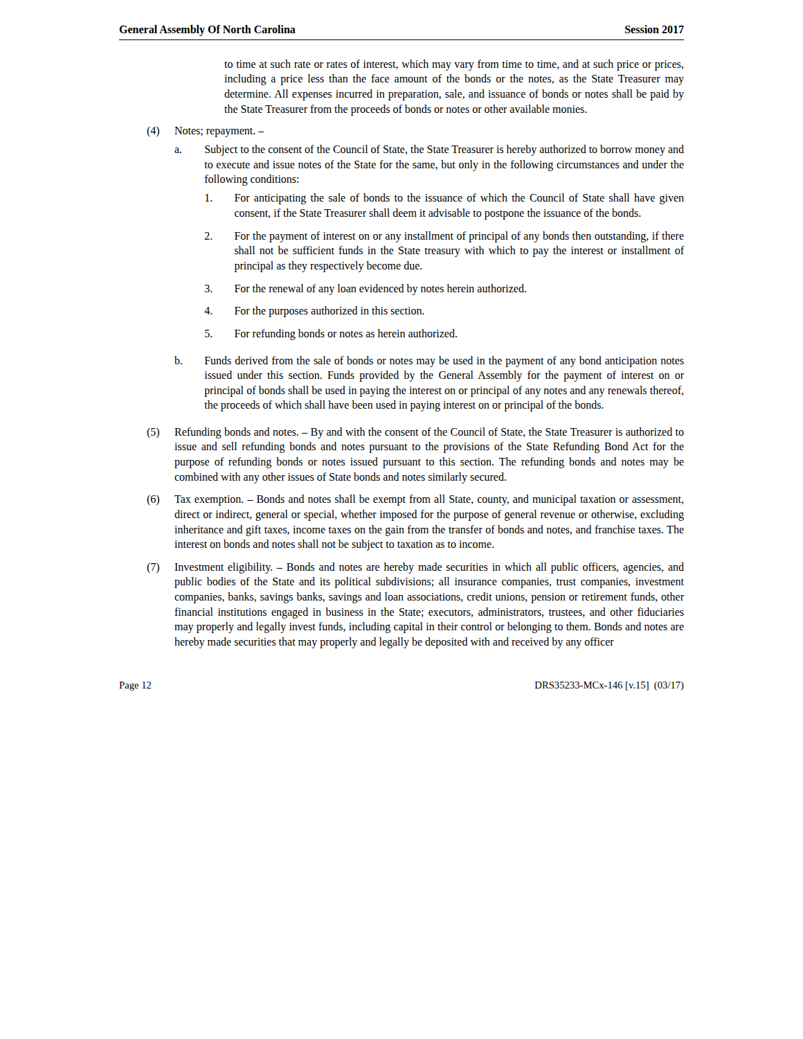General Assembly Of North Carolina Session 2017
to time at such rate or rates of interest, which may vary from time to time, and at such price or prices, including a price less than the face amount of the bonds or the notes, as the State Treasurer may determine. All expenses incurred in preparation, sale, and issuance of bonds or notes shall be paid by the State Treasurer from the proceeds of bonds or notes or other available monies.
(4)
Notes; repayment. –
a.
Subject to the consent of the Council of State, the State Treasurer is hereby authorized to borrow money and to execute and issue notes of the State for the same, but only in the following circumstances and under the following conditions:
1.
For anticipating the sale of bonds to the issuance of which the Council of State shall have given consent, if the State Treasurer shall deem it advisable to postpone the issuance of the bonds.
2.
For the payment of interest on or any installment of principal of any bonds then outstanding, if there shall not be sufficient funds in the State treasury with which to pay the interest or installment of principal as they respectively become due.
3.
For the renewal of any loan evidenced by notes herein authorized.
4.
For the purposes authorized in this section.
5.
For refunding bonds or notes as herein authorized.
b.
Funds derived from the sale of bonds or notes may be used in the payment of any bond anticipation notes issued under this section. Funds provided by the General Assembly for the payment of interest on or principal of bonds shall be used in paying the interest on or principal of any notes and any renewals thereof, the proceeds of which shall have been used in paying interest on or principal of the bonds.
(5)
Refunding bonds and notes. – By and with the consent of the Council of State, the State Treasurer is authorized to issue and sell refunding bonds and notes pursuant to the provisions of the State Refunding Bond Act for the purpose of refunding bonds or notes issued pursuant to this section. The refunding bonds and notes may be combined with any other issues of State bonds and notes similarly secured.
(6)
Tax exemption. – Bonds and notes shall be exempt from all State, county, and municipal taxation or assessment, direct or indirect, general or special, whether imposed for the purpose of general revenue or otherwise, excluding inheritance and gift taxes, income taxes on the gain from the transfer of bonds and notes, and franchise taxes. The interest on bonds and notes shall not be subject to taxation as to income.
(7)
Investment eligibility. – Bonds and notes are hereby made securities in which all public officers, agencies, and public bodies of the State and its political subdivisions; all insurance companies, trust companies, investment companies, banks, savings banks, savings and loan associations, credit unions, pension or retirement funds, other financial institutions engaged in business in the State; executors, administrators, trustees, and other fiduciaries may properly and legally invest funds, including capital in their control or belonging to them. Bonds and notes are hereby made securities that may properly and legally be deposited with and received by any officer
Page 12 DRS35233-MCx-146 [v.15] (03/17)